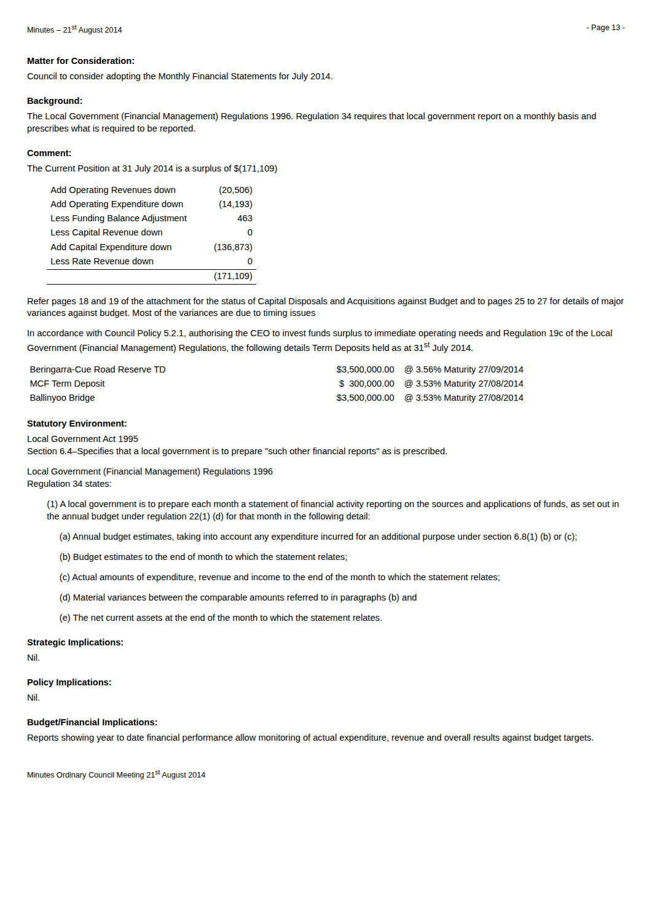Minutes – 21st August 2014 - Page 13 -
Matter for Consideration:
Council to consider adopting the Monthly Financial Statements for July 2014.
Background:
The Local Government (Financial Management) Regulations 1996. Regulation 34 requires that local government report on a monthly basis and prescribes what is required to be reported.
Comment:
The Current Position at 31 July 2014 is a surplus of $(171,109)
| Add Operating Revenues down | (20,506) |
| Add Operating Expenditure down | (14,193) |
| Less Funding Balance Adjustment | 463 |
| Less Capital Revenue down | 0 |
| Add Capital Expenditure down | (136,873) |
| Less Rate Revenue down | 0 |
| | (171,109) |
Refer pages 18 and 19 of the attachment for the status of Capital Disposals and Acquisitions against Budget and to pages 25 to 27 for details of major variances against budget. Most of the variances are due to timing issues
In accordance with Council Policy 5.2.1, authorising the CEO to invest funds surplus to immediate operating needs and Regulation 19c of the Local Government (Financial Management) Regulations, the following details Term Deposits held as at 31st July 2014.
| Beringarra-Cue Road Reserve TD | $3,500,000.00 | @ 3.56% Maturity 27/09/2014 |
| MCF Term Deposit | $ 300,000.00 | @ 3.53% Maturity 27/08/2014 |
| Ballinyoo Bridge | $3,500,000.00 | @ 3.53% Maturity 27/08/2014 |
Statutory Environment:
Local Government Act 1995
Section 6.4–Specifies that a local government is to prepare "such other financial reports" as is prescribed.
Local Government (Financial Management) Regulations 1996
Regulation 34 states:
(1) A local government is to prepare each month a statement of financial activity reporting on the sources and applications of funds, as set out in the annual budget under regulation 22(1) (d) for that month in the following detail:
(a) Annual budget estimates, taking into account any expenditure incurred for an additional purpose under section 6.8(1) (b) or (c);
(b) Budget estimates to the end of month to which the statement relates;
(c) Actual amounts of expenditure, revenue and income to the end of the month to which the statement relates;
(d) Material variances between the comparable amounts referred to in paragraphs (b) and
(e) The net current assets at the end of the month to which the statement relates.
Strategic Implications:
Nil.
Policy Implications:
Nil.
Budget/Financial Implications:
Reports showing year to date financial performance allow monitoring of actual expenditure, revenue and overall results against budget targets.
Minutes Ordinary Council Meeting 21st August 2014